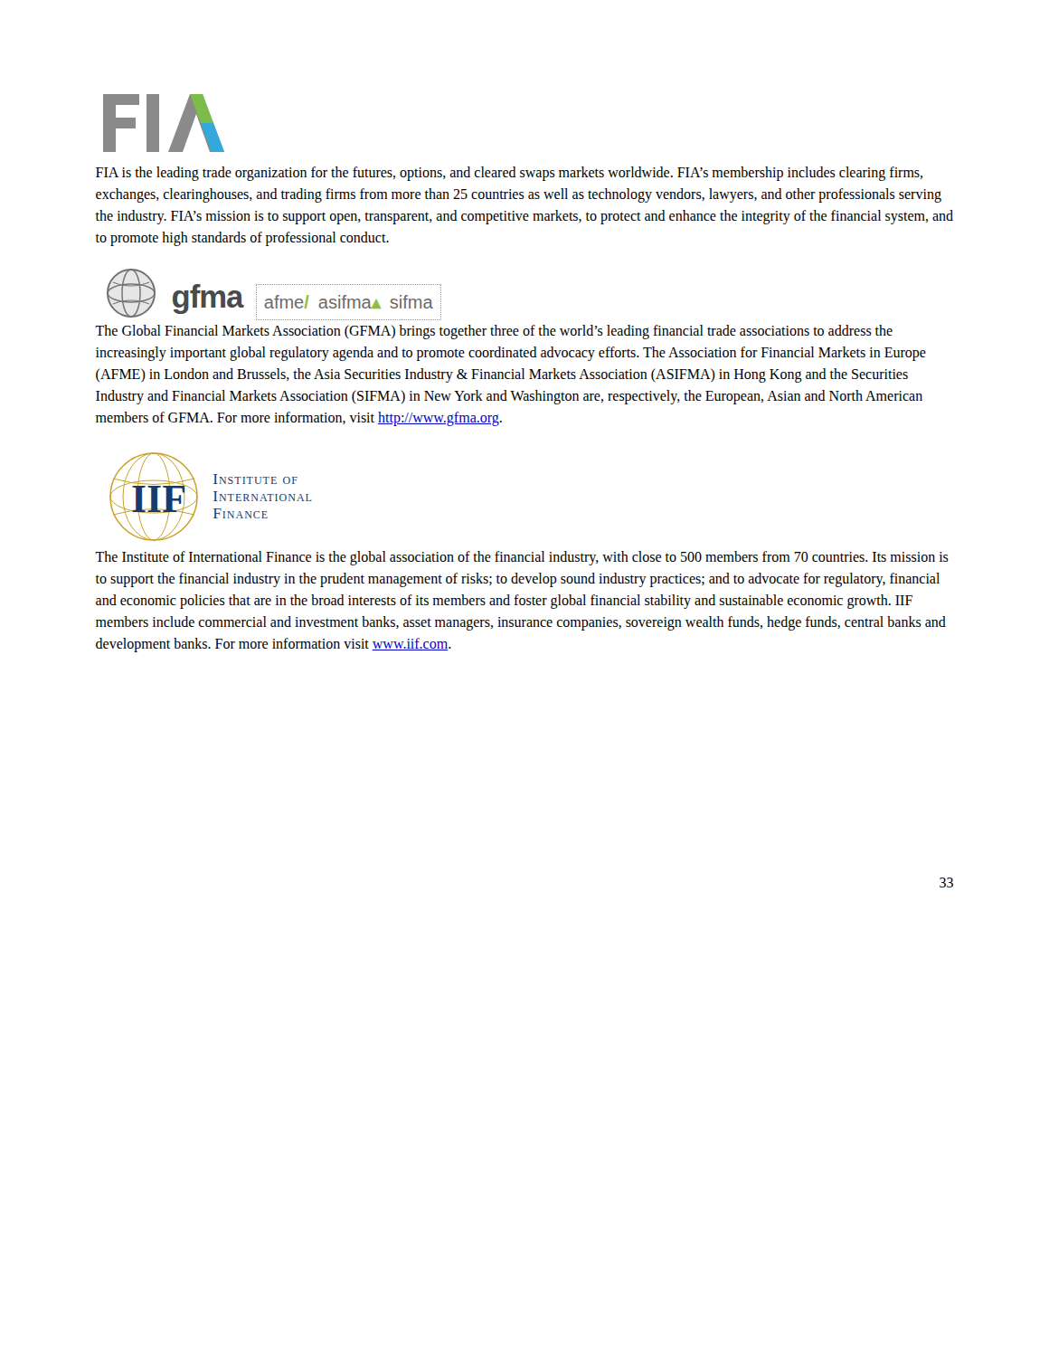FIA is the leading trade organization for the futures, options, and cleared swaps markets worldwide. FIA’s membership includes clearing firms, exchanges, clearinghouses, and trading firms from more than 25 countries as well as technology vendors, lawyers, and other professionals serving the industry. FIA’s mission is to support open, transparent, and competitive markets, to protect and enhance the integrity of the financial system, and to promote high standards of professional conduct.
gfma afme/ asifma▴ sifma
The Global Financial Markets Association (GFMA) brings together three of the world’s leading financial trade associations to address the increasingly important global regulatory agenda and to promote coordinated advocacy efforts. The Association for Financial Markets in Europe (AFME) in London and Brussels, the Asia Securities Industry & Financial Markets Association (ASIFMA) in Hong Kong and the Securities Industry and Financial Markets Association (SIFMA) in New York and Washington are, respectively, the European, Asian and North American members of GFMA. For more information, visit http://www.gfma.org.
IIF Institute of
International
Finance
The Institute of International Finance is the global association of the financial industry, with close to 500 members from 70 countries. Its mission is to support the financial industry in the prudent management of risks; to develop sound industry practices; and to advocate for regulatory, financial and economic policies that are in the broad interests of its members and foster global financial stability and sustainable economic growth. IIF members include commercial and investment banks, asset managers, insurance companies, sovereign wealth funds, hedge funds, central banks and development banks. For more information visit www.iif.com.
33